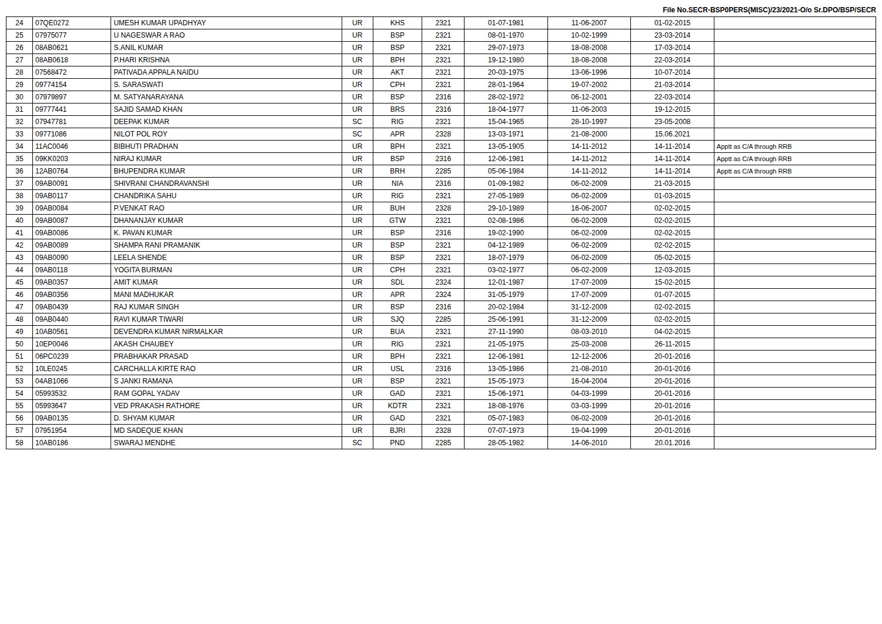File No.SECR-BSP0PERS(MISC)/23/2021-O/o Sr.DPO/BSP/SECR
| 24 | 07QE0272 | UMESH KUMAR UPADHYAY | UR | KHS | 2321 | 01-07-1981 | 11-06-2007 | 01-02-2015 | |
| 25 | 07975077 | U NAGESWAR A RAO | UR | BSP | 2321 | 08-01-1970 | 10-02-1999 | 23-03-2014 | |
| 26 | 08AB0621 | S.ANIL KUMAR | UR | BSP | 2321 | 29-07-1973 | 18-08-2008 | 17-03-2014 | |
| 27 | 08AB0618 | P.HARI KRISHNA | UR | BPH | 2321 | 19-12-1980 | 18-08-2008 | 22-03-2014 | |
| 28 | 07568472 | PATIVADA APPALA NAIDU | UR | AKT | 2321 | 20-03-1975 | 13-06-1996 | 10-07-2014 | |
| 29 | 09774154 | S. SARASWATI | UR | CPH | 2321 | 28-01-1964 | 19-07-2002 | 21-03-2014 | |
| 30 | 07979897 | M. SATYANARAYANA | UR | BSP | 2316 | 28-02-1972 | 06-12-2001 | 22-03-2014 | |
| 31 | 09777441 | SAJID SAMAD KHAN | UR | BRS | 2316 | 18-04-1977 | 11-06-2003 | 19-12-2015 | |
| 32 | 07947781 | DEEPAK KUMAR | SC | RIG | 2321 | 15-04-1965 | 28-10-1997 | 23-05-2008 | |
| 33 | 09771086 | NILOT POL ROY | SC | APR | 2328 | 13-03-1971 | 21-08-2000 | 15.06.2021 | |
| 34 | 11AC0046 | BIBHUTI PRADHAN | UR | BPH | 2321 | 13-05-1905 | 14-11-2012 | 14-11-2014 | Apptt as C/A through RRB |
| 35 | 09KK0203 | NIRAJ KUMAR | UR | BSP | 2316 | 12-06-1981 | 14-11-2012 | 14-11-2014 | Apptt as C/A through RRB |
| 36 | 12AB0764 | BHUPENDRA KUMAR | UR | BRH | 2285 | 05-06-1984 | 14-11-2012 | 14-11-2014 | Apptt as C/A through RRB |
| 37 | 09AB0091 | SHIVRANI CHANDRAVANSHI | UR | NIA | 2316 | 01-09-1982 | 06-02-2009 | 21-03-2015 | |
| 38 | 09AB0117 | CHANDRIKA SAHU | UR | RIG | 2321 | 27-05-1989 | 06-02-2009 | 01-03-2015 | |
| 39 | 09AB0084 | P.VENKAT RAO | UR | BUH | 2328 | 29-10-1989 | 16-06-2007 | 02-02-2015 | |
| 40 | 09AB0087 | DHANANJAY KUMAR | UR | GTW | 2321 | 02-08-1986 | 06-02-2009 | 02-02-2015 | |
| 41 | 09AB0086 | K. PAVAN KUMAR | UR | BSP | 2316 | 19-02-1990 | 06-02-2009 | 02-02-2015 | |
| 42 | 09AB0089 | SHAMPA RANI PRAMANIK | UR | BSP | 2321 | 04-12-1989 | 06-02-2009 | 02-02-2015 | |
| 43 | 09AB0090 | LEELA SHENDE | UR | BSP | 2321 | 18-07-1979 | 06-02-2009 | 05-02-2015 | |
| 44 | 09AB0118 | YOGITA BURMAN | UR | CPH | 2321 | 03-02-1977 | 06-02-2009 | 12-03-2015 | |
| 45 | 09AB0357 | AMIT KUMAR | UR | SDL | 2324 | 12-01-1987 | 17-07-2009 | 15-02-2015 | |
| 46 | 09AB0356 | MANI MADHUKAR | UR | APR | 2324 | 31-05-1979 | 17-07-2009 | 01-07-2015 | |
| 47 | 09AB0439 | RAJ KUMAR SINGH | UR | BSP | 2316 | 20-02-1984 | 31-12-2009 | 02-02-2015 | |
| 48 | 09AB0440 | RAVI KUMAR TIWARI | UR | SJQ | 2285 | 25-06-1991 | 31-12-2009 | 02-02-2015 | |
| 49 | 10AB0561 | DEVENDRA KUMAR NIRMALKAR | UR | BUA | 2321 | 27-11-1990 | 08-03-2010 | 04-02-2015 | |
| 50 | 10EP0046 | AKASH CHAUBEY | UR | RIG | 2321 | 21-05-1975 | 25-03-2008 | 26-11-2015 | |
| 51 | 06PC0239 | PRABHAKAR PRASAD | UR | BPH | 2321 | 12-06-1981 | 12-12-2006 | 20-01-2016 | |
| 52 | 10LE0245 | CARCHALLA KIRTE RAO | UR | USL | 2316 | 13-05-1986 | 21-08-2010 | 20-01-2016 | |
| 53 | 04AB1066 | S JANKI RAMANA | UR | BSP | 2321 | 15-05-1973 | 16-04-2004 | 20-01-2016 | |
| 54 | 05993532 | RAM GOPAL YADAV | UR | GAD | 2321 | 15-06-1971 | 04-03-1999 | 20-01-2016 | |
| 55 | 05993647 | VED PRAKASH RATHORE | UR | KDTR | 2321 | 18-08-1976 | 03-03-1999 | 20-01-2016 | |
| 56 | 09AB0135 | D. SHYAM KUMAR | UR | GAD | 2321 | 05-07-1983 | 06-02-2009 | 20-01-2016 | |
| 57 | 07951954 | MD SADEQUE KHAN | UR | BJRI | 2328 | 07-07-1973 | 19-04-1999 | 20-01-2016 | |
| 58 | 10AB0186 | SWARAJ MENDHE | SC | PND | 2285 | 28-05-1982 | 14-06-2010 | 20.01.2016 | |